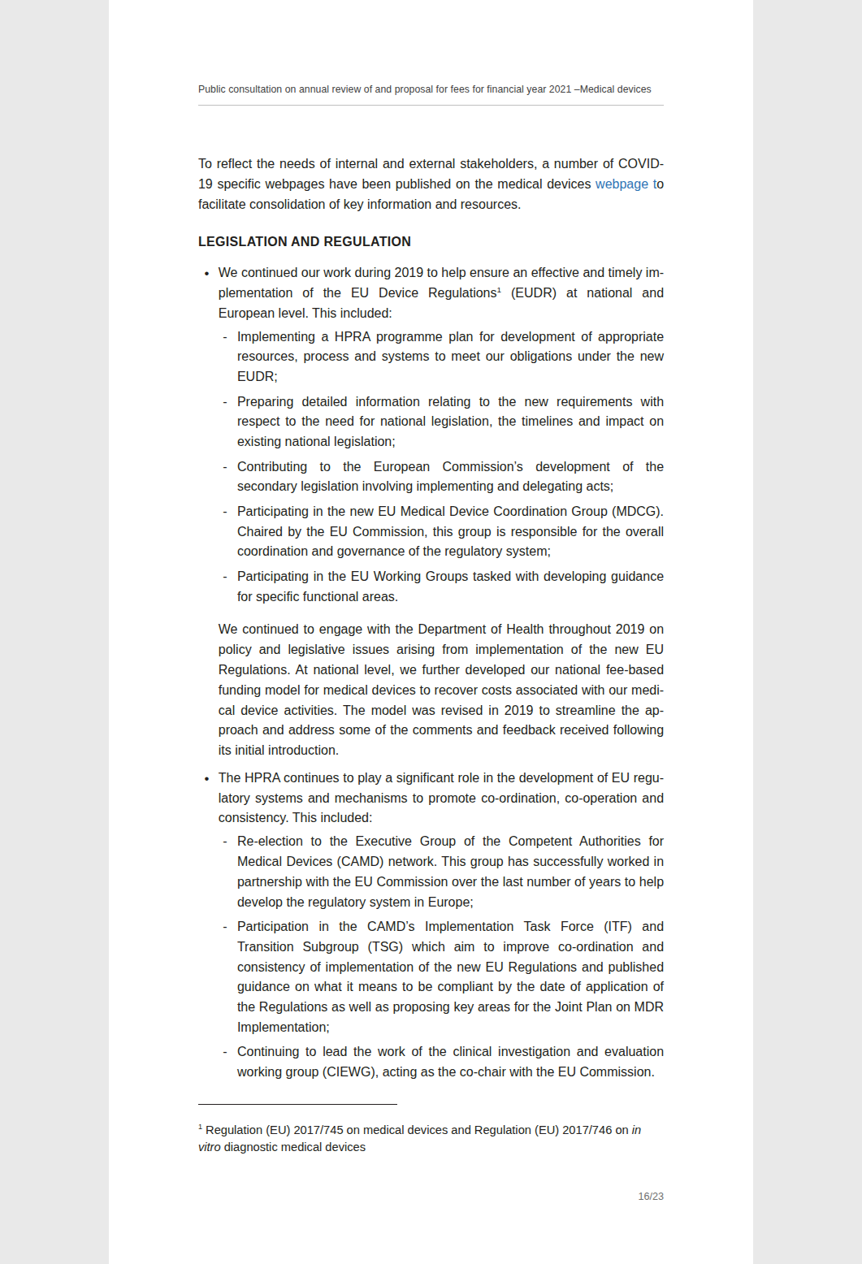Public consultation on annual review of and proposal for fees for financial year 2021 –Medical devices
To reflect the needs of internal and external stakeholders, a number of COVID-19 specific webpages have been published on the medical devices webpage to facilitate consolidation of key information and resources.
LEGISLATION AND REGULATION
We continued our work during 2019 to help ensure an effective and timely implementation of the EU Device Regulations1 (EUDR) at national and European level. This included:
Implementing a HPRA programme plan for development of appropriate resources, process and systems to meet our obligations under the new EUDR;
Preparing detailed information relating to the new requirements with respect to the need for national legislation, the timelines and impact on existing national legislation;
Contributing to the European Commission’s development of the secondary legislation involving implementing and delegating acts;
Participating in the new EU Medical Device Coordination Group (MDCG). Chaired by the EU Commission, this group is responsible for the overall coordination and governance of the regulatory system;
Participating in the EU Working Groups tasked with developing guidance for specific functional areas.
We continued to engage with the Department of Health throughout 2019 on policy and legislative issues arising from implementation of the new EU Regulations. At national level, we further developed our national fee-based funding model for medical devices to recover costs associated with our medical device activities. The model was revised in 2019 to streamline the approach and address some of the comments and feedback received following its initial introduction.
The HPRA continues to play a significant role in the development of EU regulatory systems and mechanisms to promote co-ordination, co-operation and consistency. This included:
Re-election to the Executive Group of the Competent Authorities for Medical Devices (CAMD) network. This group has successfully worked in partnership with the EU Commission over the last number of years to help develop the regulatory system in Europe;
Participation in the CAMD’s Implementation Task Force (ITF) and Transition Subgroup (TSG) which aim to improve co-ordination and consistency of implementation of the new EU Regulations and published guidance on what it means to be compliant by the date of application of the Regulations as well as proposing key areas for the Joint Plan on MDR Implementation;
Continuing to lead the work of the clinical investigation and evaluation working group (CIEWG), acting as the co-chair with the EU Commission.
1 Regulation (EU) 2017/745 on medical devices and Regulation (EU) 2017/746 on in vitro diagnostic medical devices
16/23